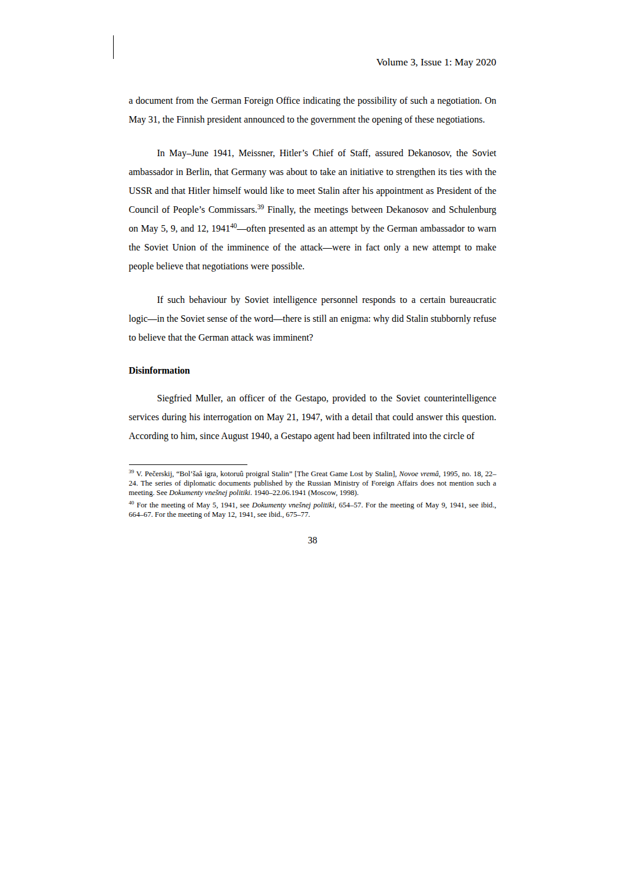Volume 3, Issue 1: May 2020
a document from the German Foreign Office indicating the possibility of such a negotiation. On May 31, the Finnish president announced to the government the opening of these negotiations.
In May–June 1941, Meissner, Hitler’s Chief of Staff, assured Dekanosov, the Soviet ambassador in Berlin, that Germany was about to take an initiative to strengthen its ties with the USSR and that Hitler himself would like to meet Stalin after his appointment as President of the Council of People’s Commissars.39 Finally, the meetings between Dekanosov and Schulenburg on May 5, 9, and 12, 194140—often presented as an attempt by the German ambassador to warn the Soviet Union of the imminence of the attack—were in fact only a new attempt to make people believe that negotiations were possible.
If such behaviour by Soviet intelligence personnel responds to a certain bureaucratic logic—in the Soviet sense of the word—there is still an enigma: why did Stalin stubbornly refuse to believe that the German attack was imminent?
Disinformation
Siegfried Muller, an officer of the Gestapo, provided to the Soviet counterintelligence services during his interrogation on May 21, 1947, with a detail that could answer this question. According to him, since August 1940, a Gestapo agent had been infiltrated into the circle of
39 V. Pečerskij, “Bol’šaâ igra, kotoruû proigral Stalin” [The Great Game Lost by Stalin], Novoe vremâ, 1995, no. 18, 22–24. The series of diplomatic documents published by the Russian Ministry of Foreign Affairs does not mention such a meeting. See Dokumenty vnešnej politiki. 1940–22.06.1941 (Moscow, 1998).
40 For the meeting of May 5, 1941, see Dokumenty vnešnej politiki, 654–57. For the meeting of May 9, 1941, see ibid., 664–67. For the meeting of May 12, 1941, see ibid., 675–77.
38